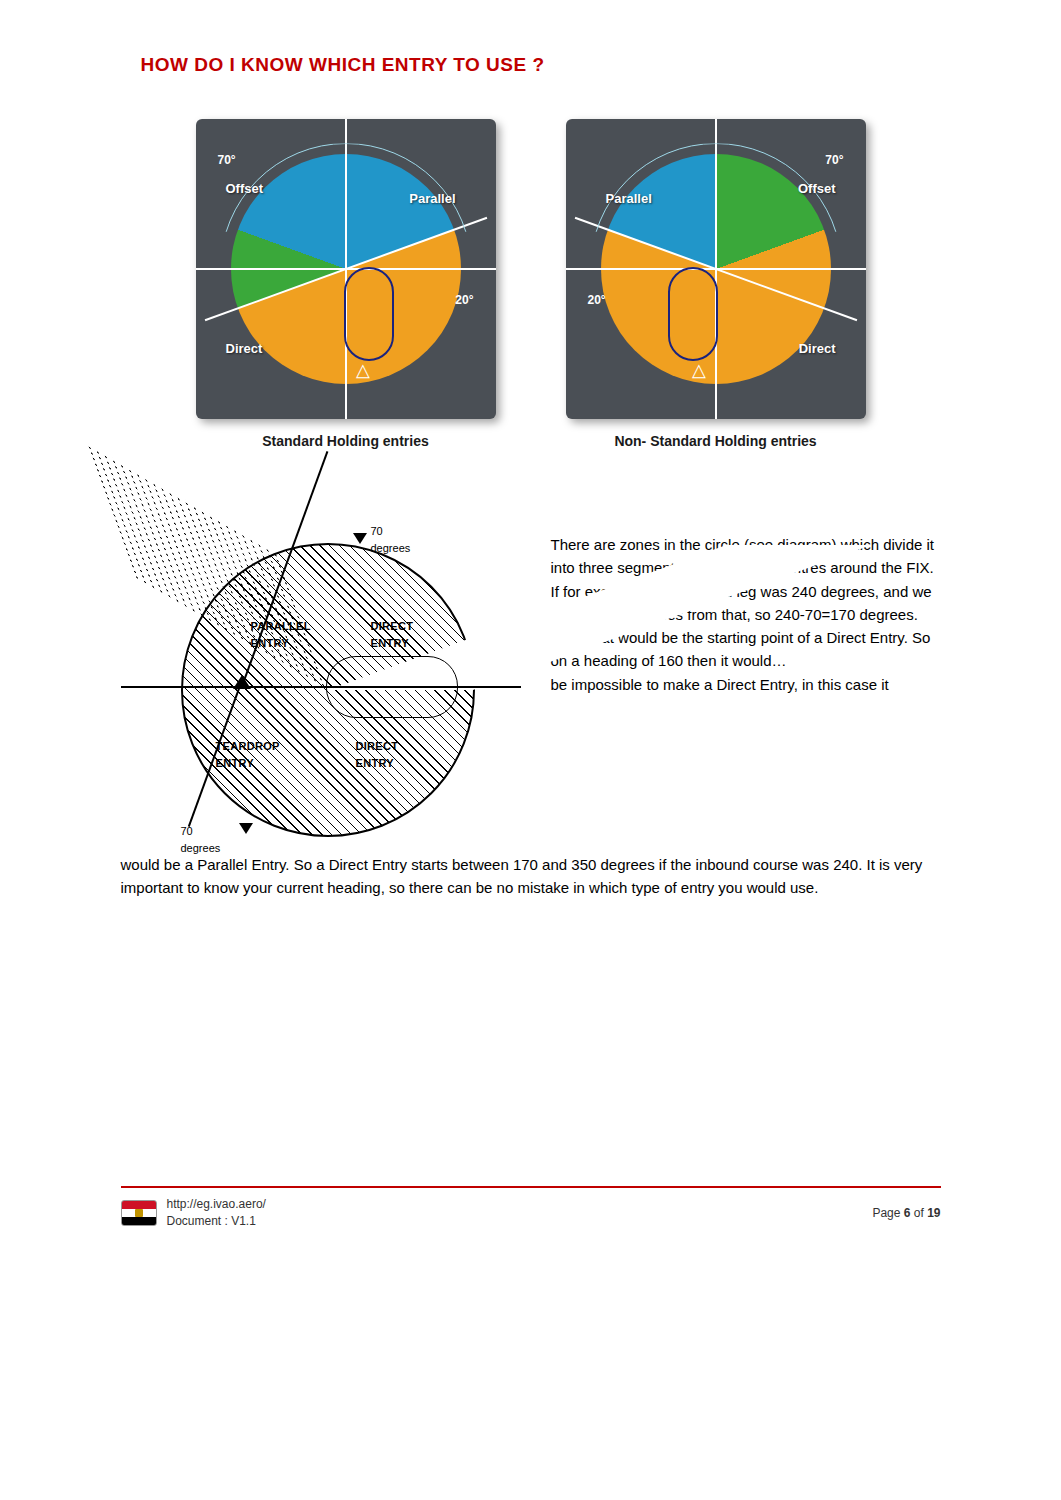HOW DO I KNOW WHICH ENTRY TO USE ?
Offset
Parallel
Direct
70°
20°
△
Standard Holding entries
Parallel
Offset
Direct
70°
20°
△
Non- Standard Holding entries
70
degrees
70
degrees
PARALLEL
ENTRY
DIRECT
ENTRY
TEARDROP
ENTRY
DIRECT
ENTRY
There are zones in the circle (see diagram) which divide it into three segments. This division centres around the FIX. If for example your inbound leg was 240 degrees, and we subtract 70 degrees from that, so 240-70=170 degrees. Then that would be the starting point of a Direct Entry. So on a heading of 160 then it would…
be impossible to make a Direct Entry, in this case it
would be a Parallel Entry. So a Direct Entry starts between 170 and 350 degrees if the inbound course was 240. It is very important to know your current heading, so there can be no mistake in which type of entry you would use.
http://eg.ivao.aero/
Document : V1.1
Page 6 of 19